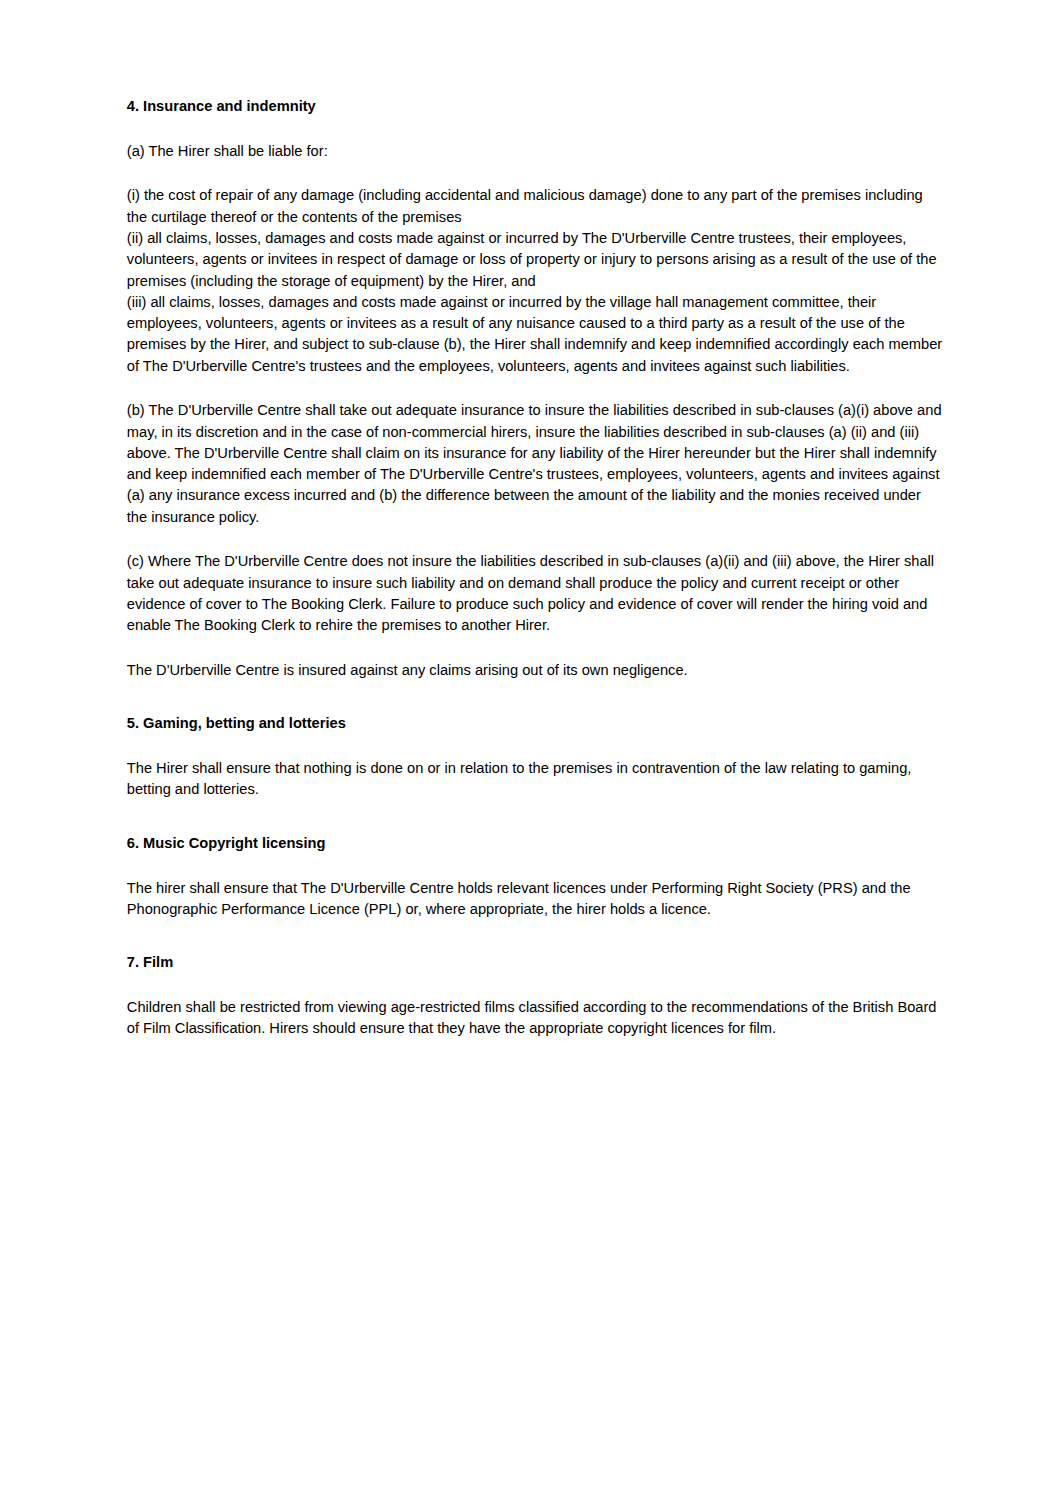4. Insurance and indemnity
(a) The Hirer shall be liable for:
(i) the cost of repair of any damage (including accidental and malicious damage) done to any part of the premises including the curtilage thereof or the contents of the premises
(ii) all claims, losses, damages and costs made against or incurred by The D'Urberville Centre trustees, their employees, volunteers, agents or invitees in respect of damage or loss of property or injury to persons arising as a result of the use of the premises (including the storage of equipment) by the Hirer, and
(iii) all claims, losses, damages and costs made against or incurred by the village hall management committee, their employees, volunteers, agents or invitees as a result of any nuisance caused to a third party as a result of the use of the premises by the Hirer, and subject to sub-clause (b), the Hirer shall indemnify and keep indemnified accordingly each member of The D'Urberville Centre's trustees and the employees, volunteers, agents and invitees against such liabilities.
(b) The D'Urberville Centre shall take out adequate insurance to insure the liabilities described in sub-clauses (a)(i) above and may, in its discretion and in the case of non-commercial hirers, insure the liabilities described in sub-clauses (a) (ii) and (iii) above. The D'Urberville Centre shall claim on its insurance for any liability of the Hirer hereunder but the Hirer shall indemnify and keep indemnified each member of The D'Urberville Centre's trustees, employees, volunteers, agents and invitees against (a) any insurance excess incurred and (b) the difference between the amount of the liability and the monies received under the insurance policy.
(c) Where The D'Urberville Centre does not insure the liabilities described in sub-clauses (a)(ii) and (iii) above, the Hirer shall take out adequate insurance to insure such liability and on demand shall produce the policy and current receipt or other evidence of cover to The Booking Clerk. Failure to produce such policy and evidence of cover will render the hiring void and enable The Booking Clerk to rehire the premises to another Hirer.
The D'Urberville Centre is insured against any claims arising out of its own negligence.
5. Gaming, betting and lotteries
The Hirer shall ensure that nothing is done on or in relation to the premises in contravention of the law relating to gaming, betting and lotteries.
6. Music Copyright licensing
The hirer shall ensure that The D'Urberville Centre holds relevant licences under Performing Right Society (PRS) and the Phonographic Performance Licence (PPL) or, where appropriate, the hirer holds a licence.
7. Film
Children shall be restricted from viewing age-restricted films classified according to the recommendations of the British Board of Film Classification. Hirers should ensure that they have the appropriate copyright licences for film.